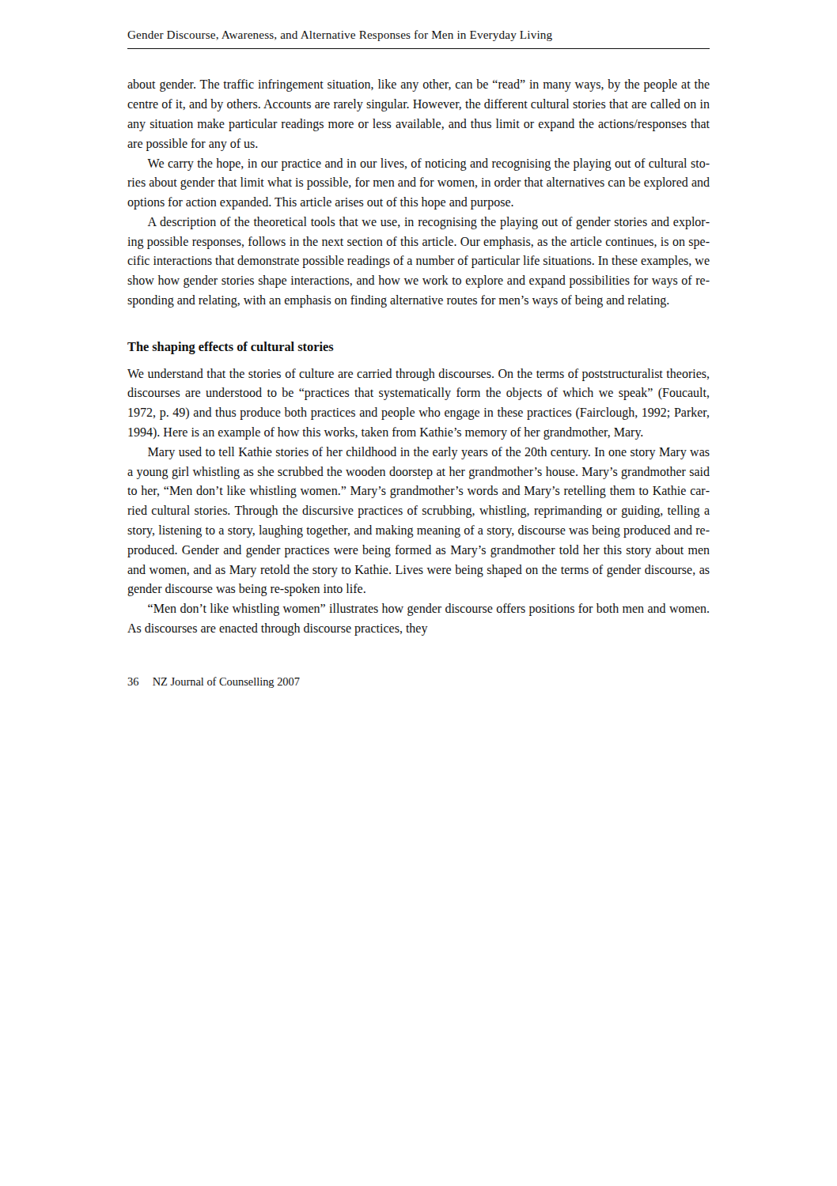Gender Discourse, Awareness, and Alternative Responses for Men in Everyday Living
about gender. The traffic infringement situation, like any other, can be “read” in many ways, by the people at the centre of it, and by others. Accounts are rarely singular. However, the different cultural stories that are called on in any situation make particular readings more or less available, and thus limit or expand the actions/responses that are possible for any of us.
We carry the hope, in our practice and in our lives, of noticing and recognising the playing out of cultural stories about gender that limit what is possible, for men and for women, in order that alternatives can be explored and options for action expanded. This article arises out of this hope and purpose.
A description of the theoretical tools that we use, in recognising the playing out of gender stories and exploring possible responses, follows in the next section of this article. Our emphasis, as the article continues, is on specific interactions that demonstrate possible readings of a number of particular life situations. In these examples, we show how gender stories shape interactions, and how we work to explore and expand possibilities for ways of responding and relating, with an emphasis on finding alternative routes for men’s ways of being and relating.
The shaping effects of cultural stories
We understand that the stories of culture are carried through discourses. On the terms of poststructuralist theories, discourses are understood to be “practices that systematically form the objects of which we speak” (Foucault, 1972, p. 49) and thus produce both practices and people who engage in these practices (Fairclough, 1992; Parker, 1994). Here is an example of how this works, taken from Kathie’s memory of her grandmother, Mary.
Mary used to tell Kathie stories of her childhood in the early years of the 20th century. In one story Mary was a young girl whistling as she scrubbed the wooden doorstep at her grandmother’s house. Mary’s grandmother said to her, “Men don’t like whistling women.” Mary’s grandmother’s words and Mary’s retelling them to Kathie carried cultural stories. Through the discursive practices of scrubbing, whistling, reprimanding or guiding, telling a story, listening to a story, laughing together, and making meaning of a story, discourse was being produced and reproduced. Gender and gender practices were being formed as Mary’s grandmother told her this story about men and women, and as Mary retold the story to Kathie. Lives were being shaped on the terms of gender discourse, as gender discourse was being re-spoken into life.
“Men don’t like whistling women” illustrates how gender discourse offers positions for both men and women. As discourses are enacted through discourse practices, they
36 NZ Journal of Counselling 2007